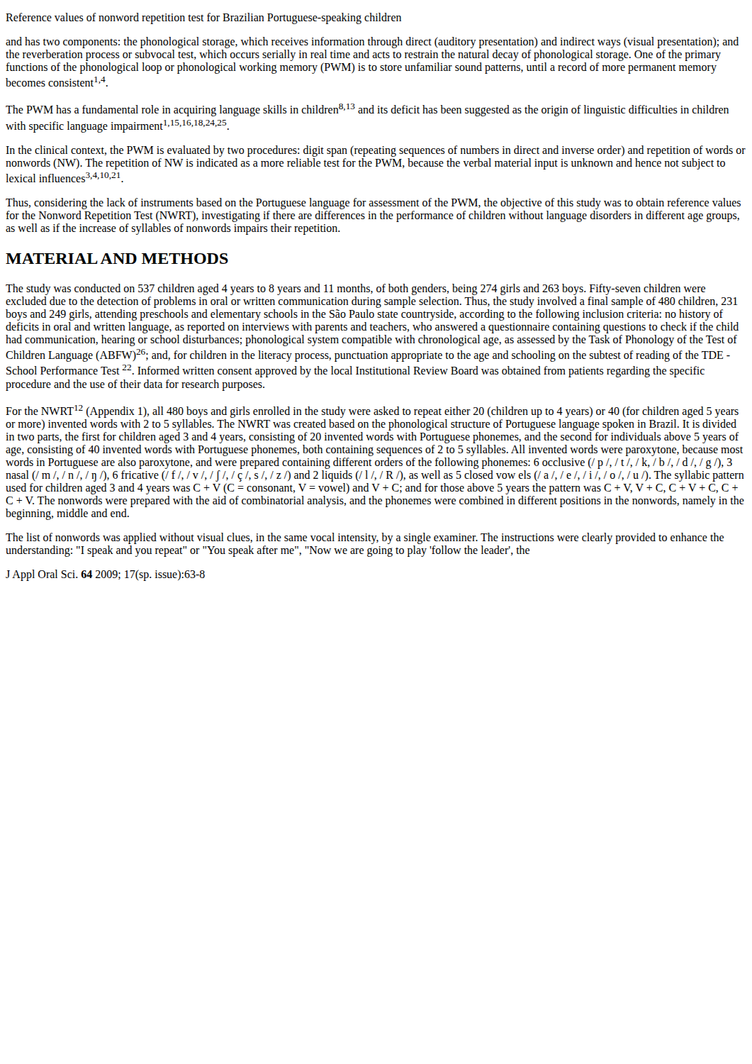Reference values of nonword repetition test for Brazilian Portuguese-speaking children
and has two components: the phonological storage, which receives information through direct (auditory presentation) and indirect ways (visual presentation); and the reverberation process or subvocal test, which occurs serially in real time and acts to restrain the natural decay of phonological storage. One of the primary functions of the phonological loop or phonological working memory (PWM) is to store unfamiliar sound patterns, until a record of more permanent memory becomes consistent1,4.
The PWM has a fundamental role in acquiring language skills in children8,13 and its deficit has been suggested as the origin of linguistic difficulties in children with specific language impairment1,15,16,18,24,25.
In the clinical context, the PWM is evaluated by two procedures: digit span (repeating sequences of numbers in direct and inverse order) and repetition of words or nonwords (NW). The repetition of NW is indicated as a more reliable test for the PWM, because the verbal material input is unknown and hence not subject to lexical influences3,4,10,21.
Thus, considering the lack of instruments based on the Portuguese language for assessment of the PWM, the objective of this study was to obtain reference values for the Nonword Repetition Test (NWRT), investigating if there are differences in the performance of children without language disorders in different age groups, as well as if the increase of syllables of nonwords impairs their repetition.
MATERIAL AND METHODS
The study was conducted on 537 children aged 4 years to 8 years and 11 months, of both genders, being 274 girls and 263 boys. Fifty-seven children were excluded due to the detection of problems in oral or written communication during sample selection. Thus, the study involved a final sample of 480 children, 231 boys and 249 girls, attending preschools and elementary schools in the São Paulo state countryside, according to the following inclusion criteria: no history of deficits in oral and written language, as reported on interviews with parents and teachers, who answered a questionnaire containing questions to check if the child had communication, hearing or school disturbances; phonological system compatible with chronological age, as assessed by the Task of Phonology of the Test of Children Language (ABFW)26; and, for children in the literacy process, punctuation appropriate to the age and schooling on the subtest of reading of the TDE - School Performance Test 22. Informed written consent approved by the local Institutional Review Board was obtained from patients regarding the specific procedure and the use of their data for research purposes.
For the NWRT12 (Appendix 1), all 480 boys and girls enrolled in the study were asked to repeat either 20 (children up to 4 years) or 40 (for children aged 5 years or more) invented words with 2 to 5 syllables. The NWRT was created based on the phonological structure of Portuguese language spoken in Brazil. It is divided in two parts, the first for children aged 3 and 4 years, consisting of 20 invented words with Portuguese phonemes, and the second for individuals above 5 years of age, consisting of 40 invented words with Portuguese phonemes, both containing sequences of 2 to 5 syllables. All invented words were paroxytone, because most words in Portuguese are also paroxytone, and were prepared containing different orders of the following phonemes: 6 occlusive (/ p /, / t /, / k, / b /, / d /, / g /), 3 nasal (/ m /, / n /, / ŋ /), 6 fricative (/ f /, / v /, / ʃ /, / ç /, s /, / z /) and 2 liquids (/ l /, / R /), as well as 5 closed vow els (/ a /, / e /, / i /, / o /, / u /). The syllabic pattern used for children aged 3 and 4 years was C + V (C = consonant, V = vowel) and V + C; and for those above 5 years the pattern was C + V, V + C, C + V + C, C + C + V. The nonwords were prepared with the aid of combinatorial analysis, and the phonemes were combined in different positions in the nonwords, namely in the beginning, middle and end.
The list of nonwords was applied without visual clues, in the same vocal intensity, by a single examiner. The instructions were clearly provided to enhance the understanding: "I speak and you repeat" or "You speak after me", "Now we are going to play 'follow the leader', the
J Appl Oral Sci. 64 2009; 17(sp. issue):63-8